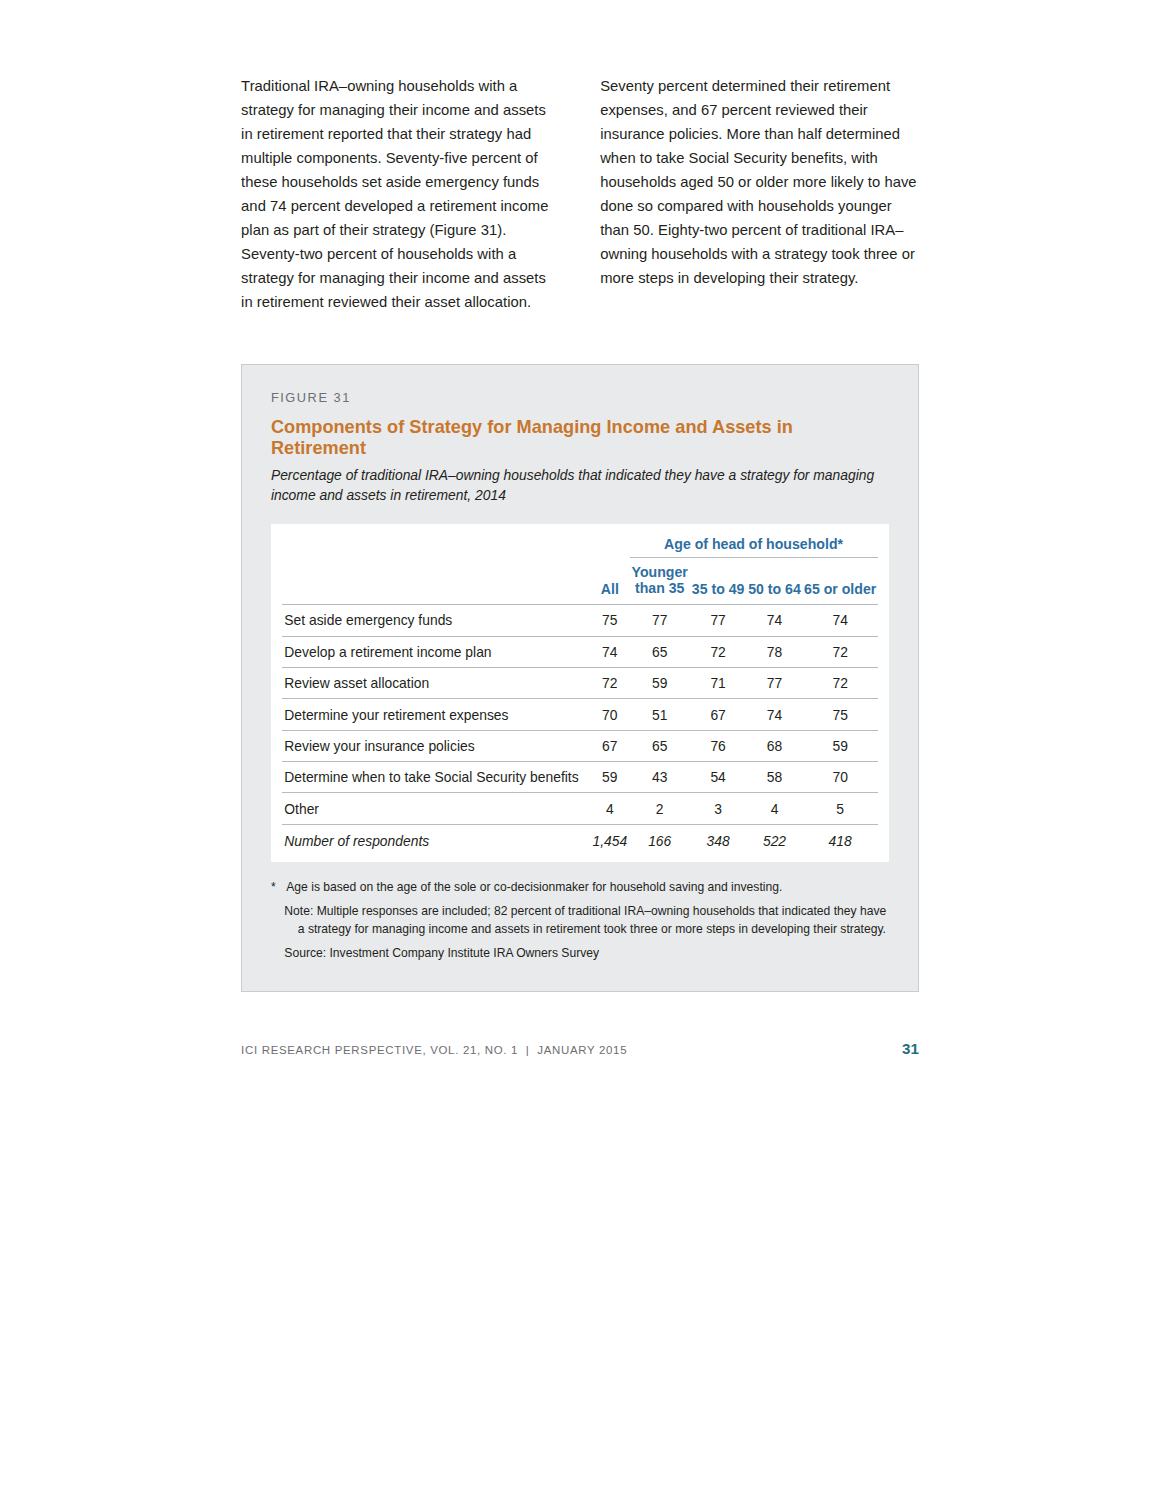Traditional IRA–owning households with a strategy for managing their income and assets in retirement reported that their strategy had multiple components. Seventy-five percent of these households set aside emergency funds and 74 percent developed a retirement income plan as part of their strategy (Figure 31). Seventy-two percent of households with a strategy for managing their income and assets in retirement reviewed their asset allocation.
Seventy percent determined their retirement expenses, and 67 percent reviewed their insurance policies. More than half determined when to take Social Security benefits, with households aged 50 or older more likely to have done so compared with households younger than 50. Eighty-two percent of traditional IRA–owning households with a strategy took three or more steps in developing their strategy.
Figure 31
Components of Strategy for Managing Income and Assets in Retirement
Percentage of traditional IRA–owning households that indicated they have a strategy for managing income and assets in retirement, 2014
Components of strategy for managing income and assets in retirement, by age of head of household, 2014
| | | Age of head of household* |
| --- | --- | --- |
| | All | Younger than 35 | 35 to 49 | 50 to 64 | 65 or older |
| Set aside emergency funds | 75 | 77 | 77 | 74 | 74 |
| Develop a retirement income plan | 74 | 65 | 72 | 78 | 72 |
| Review asset allocation | 72 | 59 | 71 | 77 | 72 |
| Determine your retirement expenses | 70 | 51 | 67 | 74 | 75 |
| Review your insurance policies | 67 | 65 | 76 | 68 | 59 |
| Determine when to take Social Security benefits | 59 | 43 | 54 | 58 | 70 |
| Other | 4 | 2 | 3 | 4 | 5 |
| Number of respondents | 1,454 | 166 | 348 | 522 | 418 |
* Age is based on the age of the sole or co-decisionmaker for household saving and investing.
Note: Multiple responses are included; 82 percent of traditional IRA–owning households that indicated they have a strategy for managing income and assets in retirement took three or more steps in developing their strategy.
Source: Investment Company Institute IRA Owners Survey
ICI Research Perspective, Vol. 21, No. 1 | January 2015
31